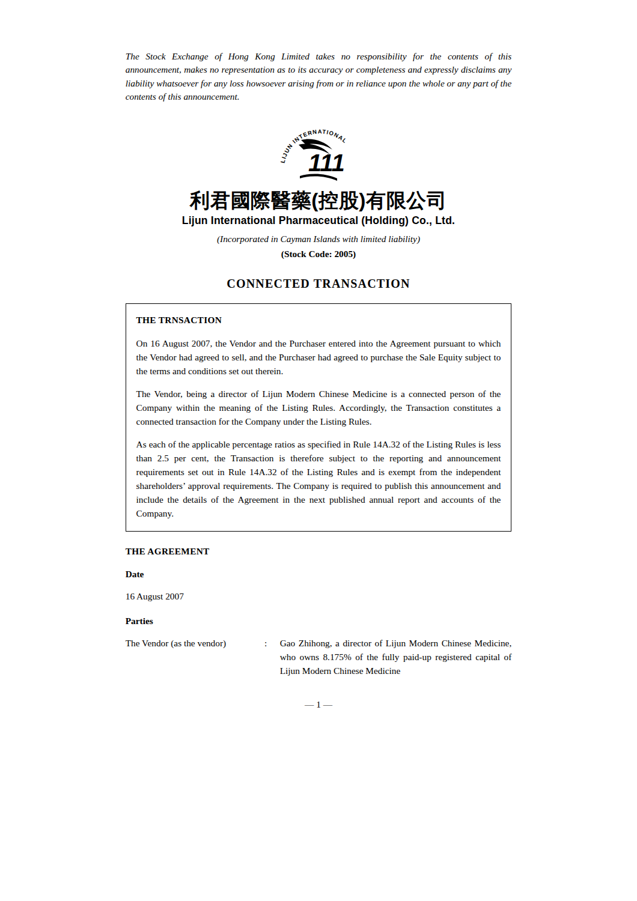The Stock Exchange of Hong Kong Limited takes no responsibility for the contents of this announcement, makes no representation as to its accuracy or completeness and expressly disclaims any liability whatsoever for any loss howsoever arising from or in reliance upon the whole or any part of the contents of this announcement.
LIJUN INTERNATIONAL 111
利君國際醫藥(控股)有限公司
Lijun International Pharmaceutical (Holding) Co., Ltd.
(Incorporated in Cayman Islands with limited liability)
(Stock Code: 2005)
CONNECTED TRANSACTION
THE TRNSACTION
On 16 August 2007, the Vendor and the Purchaser entered into the Agreement pursuant to which the Vendor had agreed to sell, and the Purchaser had agreed to purchase the Sale Equity subject to the terms and conditions set out therein.
The Vendor, being a director of Lijun Modern Chinese Medicine is a connected person of the Company within the meaning of the Listing Rules. Accordingly, the Transaction constitutes a connected transaction for the Company under the Listing Rules.
As each of the applicable percentage ratios as specified in Rule 14A.32 of the Listing Rules is less than 2.5 per cent, the Transaction is therefore subject to the reporting and announcement requirements set out in Rule 14A.32 of the Listing Rules and is exempt from the independent shareholders’ approval requirements. The Company is required to publish this announcement and include the details of the Agreement in the next published annual report and accounts of the Company.
THE AGREEMENT
Date
16 August 2007
Parties
| The Vendor (as the vendor) | : | Gao Zhihong, a director of Lijun Modern Chinese Medicine, who owns 8.175% of the fully paid-up registered capital of Lijun Modern Chinese Medicine |
— 1 —